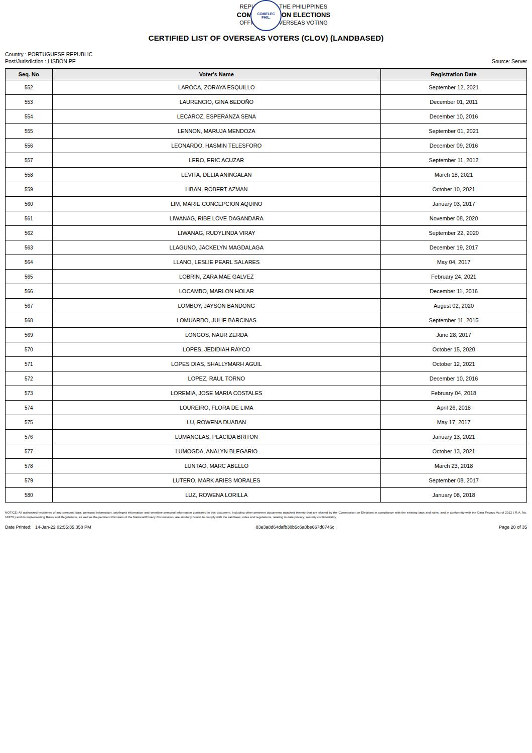COMELEC
PHIL.
REPUBLIC OF THE PHILIPPINES
COMMISSION ON ELECTIONS
OFFICE FOR OVERSEAS VOTING
CERTIFIED LIST OF OVERSEAS VOTERS (CLOV) (LANDBASED)
Country : PORTUGUESE REPUBLIC
Post/Jurisdiction : LISBON PE Source: Server
| Seq. No | Voter's Name | Registration Date |
| --- | --- | --- |
| 552 | LAROCA, ZORAYA ESQUILLO | September 12, 2021 |
| 553 | LAURENCIO, GINA BEDOÑO | December 01, 2011 |
| 554 | LECAROZ, ESPERANZA SENA | December 10, 2016 |
| 555 | LENNON, MARUJA MENDOZA | September 01, 2021 |
| 556 | LEONARDO, HASMIN TELESFORO | December 09, 2016 |
| 557 | LERO, ERIC ACUZAR | September 11, 2012 |
| 558 | LEVITA, DELIA ANINGALAN | March 18, 2021 |
| 559 | LIBAN, ROBERT AZMAN | October 10, 2021 |
| 560 | LIM, MARIE CONCEPCION AQUINO | January 03, 2017 |
| 561 | LIWANAG, RIBE LOVE DAGANDARA | November 08, 2020 |
| 562 | LIWANAG, RUDYLINDA VIRAY | September 22, 2020 |
| 563 | LLAGUNO, JACKELYN MAGDALAGA | December 19, 2017 |
| 564 | LLANO, LESLIE PEARL SALARES | May 04, 2017 |
| 565 | LOBRIN, ZARA MAE GALVEZ | February 24, 2021 |
| 566 | LOCAMBO, MARLON HOLAR | December 11, 2016 |
| 567 | LOMBOY, JAYSON BANDONG | August 02, 2020 |
| 568 | LOMUARDO, JULIE BARCINAS | September 11, 2015 |
| 569 | LONGOS, NAUR ZERDA | June 28, 2017 |
| 570 | LOPES, JEDIDIAH RAYCO | October 15, 2020 |
| 571 | LOPES DIAS, SHALLYMARH AGUIL | October 12, 2021 |
| 572 | LOPEZ, RAUL TORNO | December 10, 2016 |
| 573 | LOREMIA, JOSE MARIA COSTALES | February 04, 2018 |
| 574 | LOUREIRO, FLORA DE LIMA | April 26, 2018 |
| 575 | LU, ROWENA DUABAN | May 17, 2017 |
| 576 | LUMANGLAS, PLACIDA BRITON | January 13, 2021 |
| 577 | LUMOGDA, ANALYN BLEGARIO | October 13, 2021 |
| 578 | LUNTAO, MARC ABELLO | March 23, 2018 |
| 579 | LUTERO, MARK ARIES MORALES | September 08, 2017 |
| 580 | LUZ, ROWENA LORILLA | January 08, 2018 |
NOTICE: All authorized recipients of any personal data, personal information, privileged information and sensitive personal information contained in this document. including other pertinent documents attached thereto that are shared by the Commission on Elections in compliance with the existing laws and rules, and in conformity with the Data Privacy Act of 2012 ( R.A. No. 10173 ) and its implementing Rules and Regulations, as well as the pertinent Circulars of the National Privacy Commission, are similarly bound to comply with the said laws, rules and regulations, relating to data privacy, security confidentiality,
Date Printed: 14-Jan-22 02:55:35.358 PM 83e3a8d64dafb38b5c6a0be667d0746c Page 20 of 35